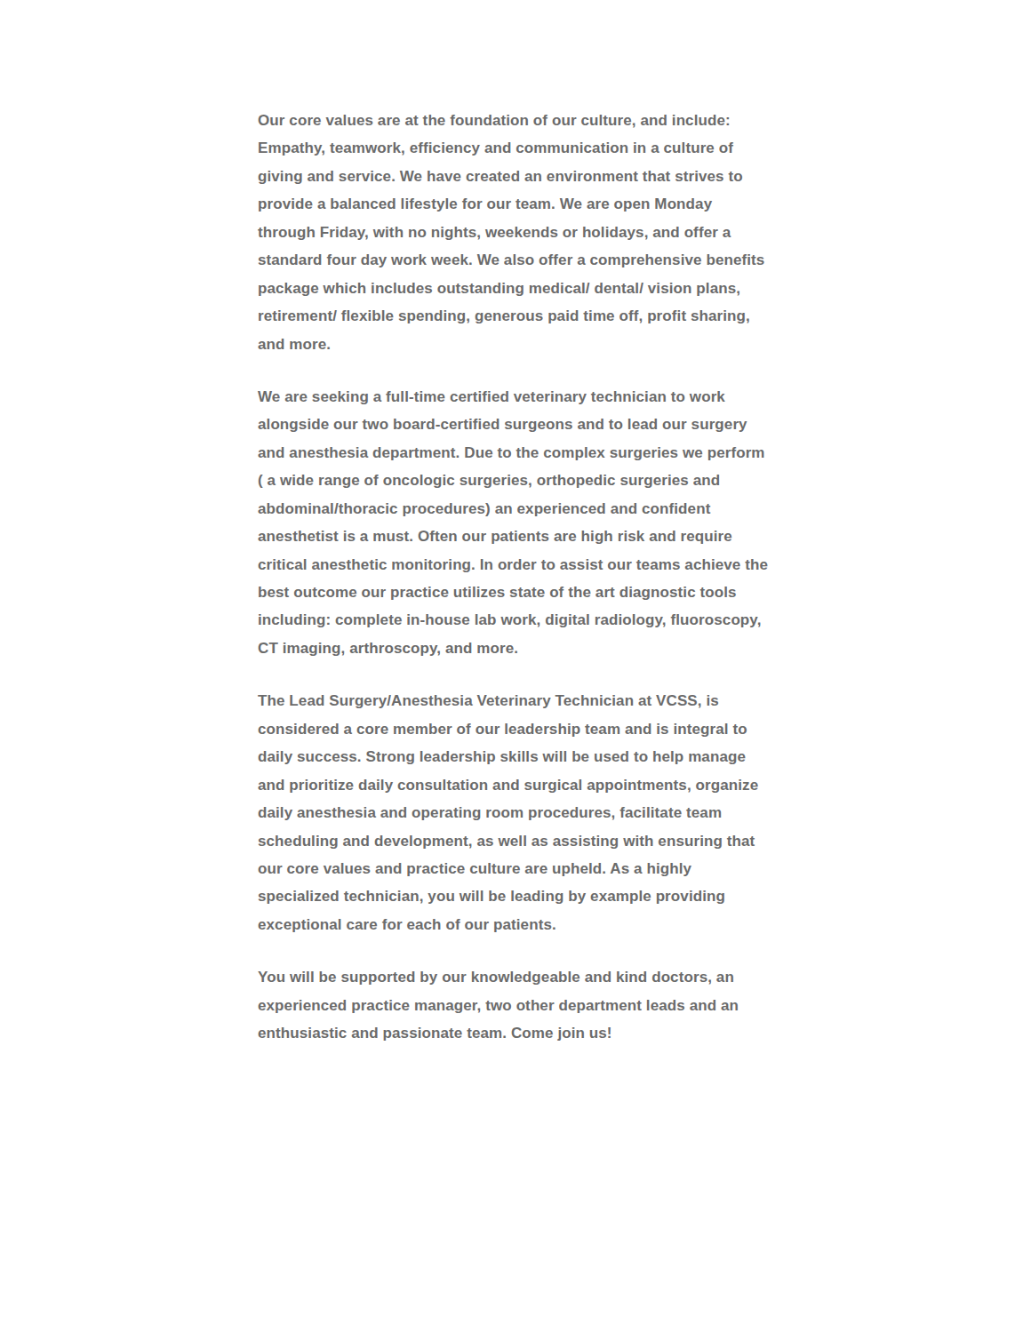Our core values are at the foundation of our culture, and include: Empathy, teamwork, efficiency and communication in a culture of giving and service. We have created an environment that strives to provide a balanced lifestyle for our team. We are open Monday through Friday, with no nights, weekends or holidays, and offer a standard four day work week. We also offer a comprehensive benefits package which includes outstanding medical/ dental/ vision plans, retirement/ flexible spending, generous paid time off, profit sharing, and more.
We are seeking a full-time certified veterinary technician to work alongside our two board-certified surgeons and to lead our surgery and anesthesia department. Due to the complex surgeries we perform ( a wide range of oncologic surgeries, orthopedic surgeries and abdominal/thoracic procedures) an experienced and confident anesthetist is a must. Often our patients are high risk and require critical anesthetic monitoring. In order to assist our teams achieve the best outcome our practice utilizes state of the art diagnostic tools including: complete in-house lab work, digital radiology, fluoroscopy, CT imaging, arthroscopy, and more.
The Lead Surgery/Anesthesia Veterinary Technician at VCSS, is considered a core member of our leadership team and is integral to daily success. Strong leadership skills will be used to help manage and prioritize daily consultation and surgical appointments, organize daily anesthesia and operating room procedures, facilitate team scheduling and development, as well as assisting with ensuring that our core values and practice culture are upheld. As a highly specialized technician, you will be leading by example providing exceptional care for each of our patients.
You will be supported by our knowledgeable and kind doctors, an experienced practice manager, two other department leads and an enthusiastic and passionate team. Come join us!